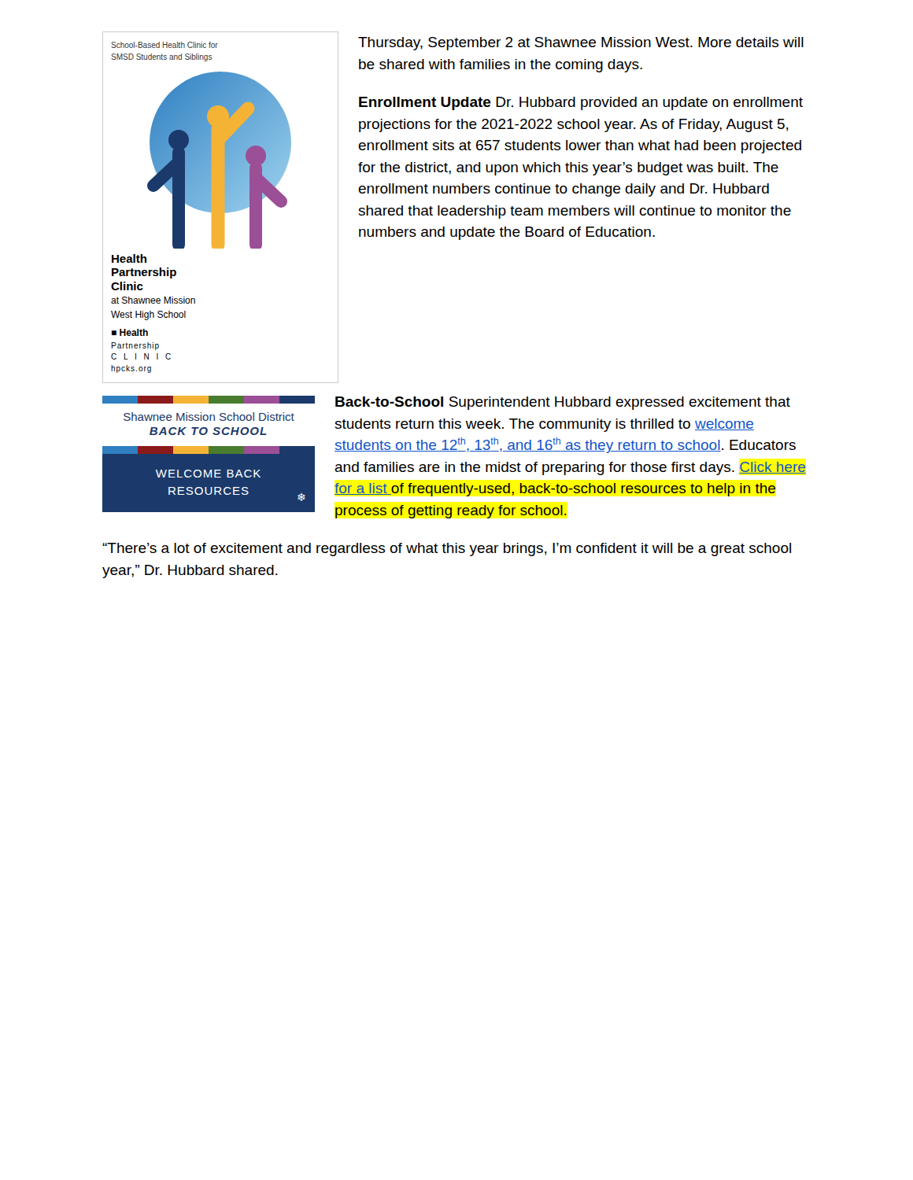School-Based Health Clinic for
SMSD Students and Siblings
Health
Partnership
Clinic
at Shawnee Mission
West High School
■ Health
Partnership
C L I N I C
hpcks.org
Thursday, September 2 at Shawnee Mission West. More details will be shared with families in the coming days.
Enrollment Update Dr. Hubbard provided an update on enrollment projections for the 2021-2022 school year. As of Friday, August 5, enrollment sits at 657 students lower than what had been projected for the district, and upon which this year’s budget was built. The enrollment numbers continue to change daily and Dr. Hubbard shared that leadership team members will continue to monitor the numbers and update the Board of Education.
Shawnee Mission School District
BACK TO SCHOOL
WELCOME BACK
RESOURCES ❄
Back-to-School Superintendent Hubbard expressed excitement that students return this week. The community is thrilled to welcome students on the 12th, 13th, and 16th as they return to school. Educators and families are in the midst of preparing for those first days. Click here for a list of frequently-used, back-to-school resources to help in the process of getting ready for school.
“There’s a lot of excitement and regardless of what this year brings, I’m confident it will be a great school year,” Dr. Hubbard shared.